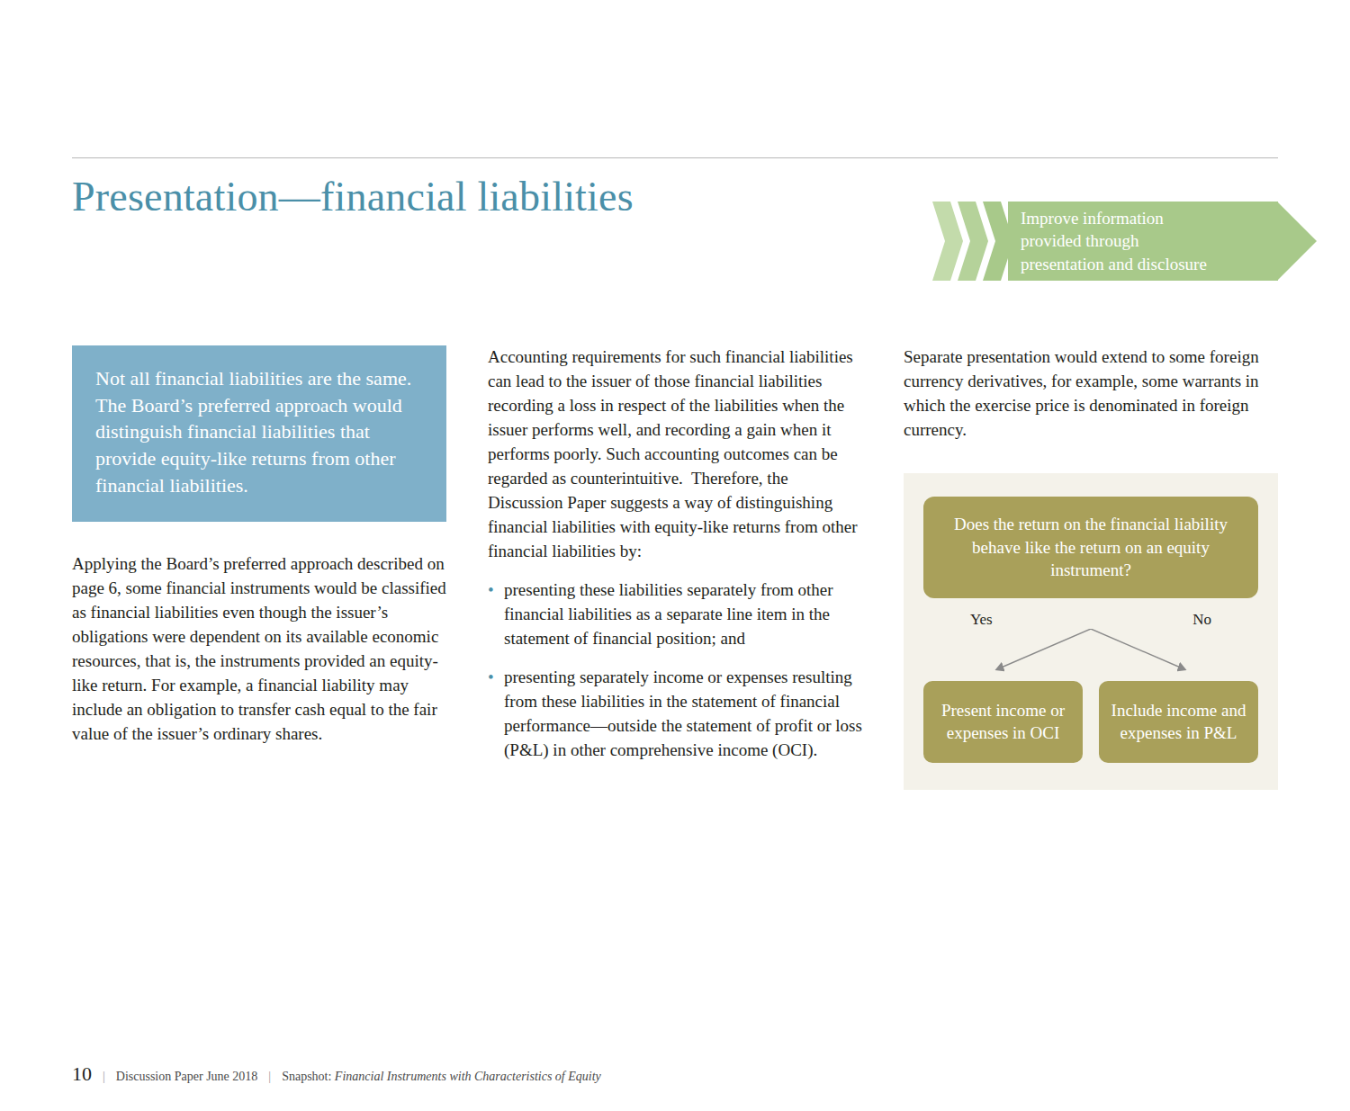Presentation—financial liabilities
Improve information
provided through
presentation and disclosure
Not all financial liabilities are the same. The Board’s preferred approach would distinguish financial liabilities that provide equity-like returns from other financial liabilities.
Applying the Board’s preferred approach described on page 6, some financial instruments would be classified as financial liabilities even though the issuer’s obligations were dependent on its available economic resources, that is, the instruments provided an equity-like return. For example, a financial liability may include an obligation to transfer cash equal to the fair value of the issuer’s ordinary shares.
Accounting requirements for such financial liabilities can lead to the issuer of those financial liabilities recording a loss in respect of the liabilities when the issuer performs well, and recording a gain when it performs poorly. Such accounting outcomes can be regarded as counterintuitive. Therefore, the Discussion Paper suggests a way of distinguishing financial liabilities with equity-like returns from other financial liabilities by:
presenting these liabilities separately from other financial liabilities as a separate line item in the statement of financial position; and
presenting separately income or expenses resulting from these liabilities in the statement of financial performance—outside the statement of profit or loss (P&L) in other comprehensive income (OCI).
Separate presentation would extend to some foreign currency derivatives, for example, some warrants in which the exercise price is denominated in foreign currency.
Does the return on the financial liability behave like the return on an equity instrument?
Yes No
Present income or expenses in OCI
Include income and expenses in P&L
10 | Discussion Paper June 2018 | Snapshot: Financial Instruments with Characteristics of Equity